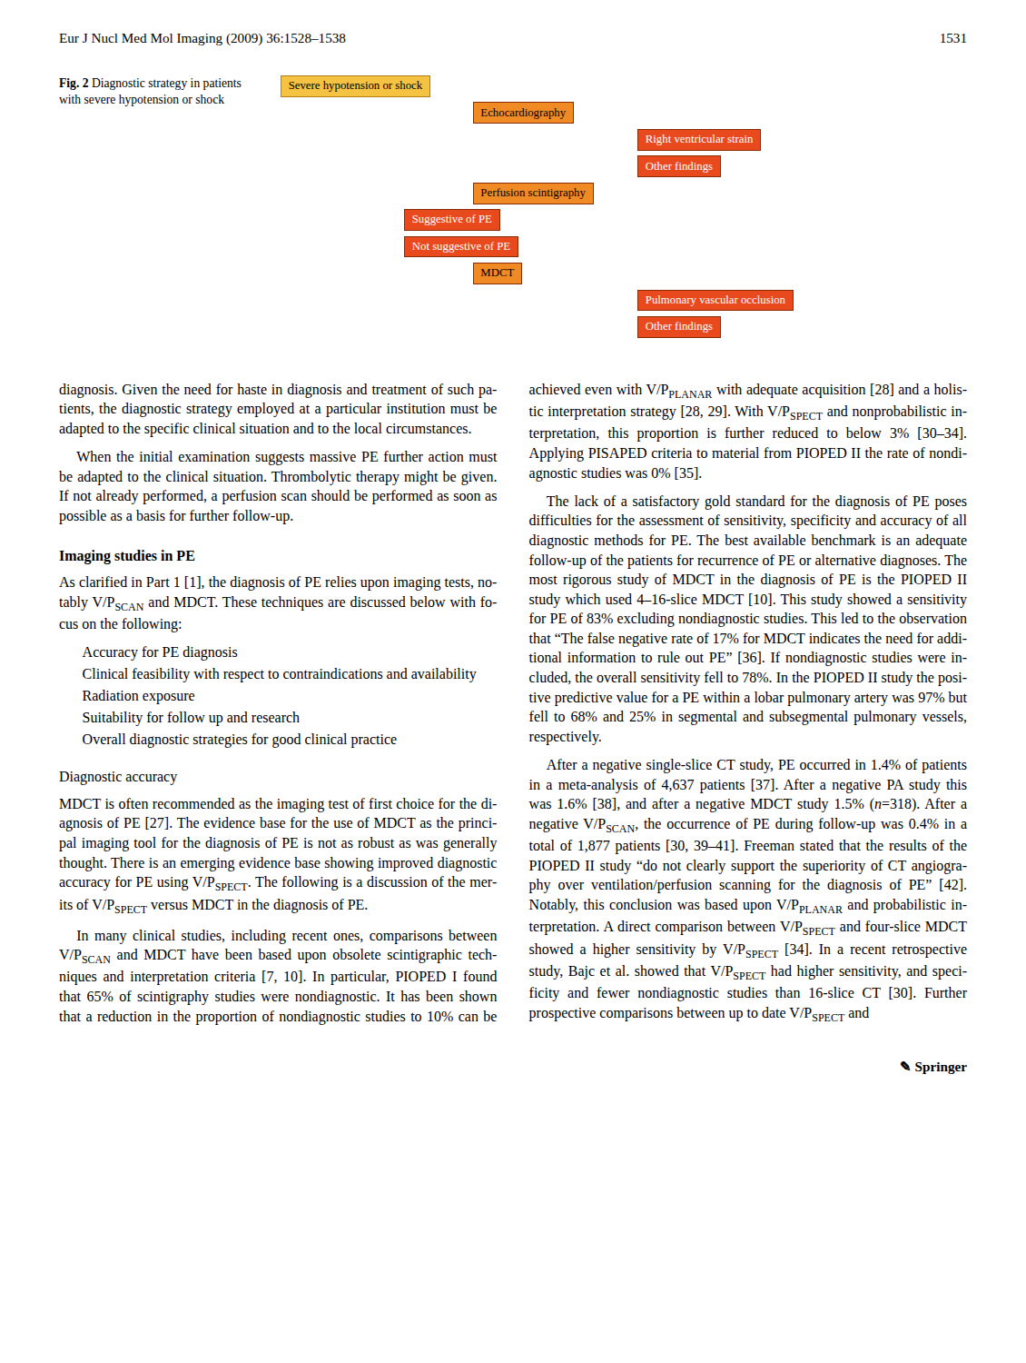Eur J Nucl Med Mol Imaging (2009) 36:1528–1538 1531
Fig. 2 Diagnostic strategy in patients with severe hypotension or shock
Severe hypotension or shock
Echocardiography
Right ventricular strain
Other findings
Perfusion scintigraphy
Suggestive of PE
Not suggestive of PE
MDCT
Pulmonary vascular occlusion
Other findings
diagnosis. Given the need for haste in diagnosis and treatment of such patients, the diagnostic strategy employed at a particular institution must be adapted to the specific clinical situation and to the local circumstances.
When the initial examination suggests massive PE further action must be adapted to the clinical situation. Thrombolytic therapy might be given. If not already performed, a perfusion scan should be performed as soon as possible as a basis for further follow-up.
Imaging studies in PE
As clarified in Part 1 [1], the diagnosis of PE relies upon imaging tests, notably V/PSCAN and MDCT. These techniques are discussed below with focus on the following:
Accuracy for PE diagnosis
Clinical feasibility with respect to contraindications and availability
Radiation exposure
Suitability for follow up and research
Overall diagnostic strategies for good clinical practice
Diagnostic accuracy
MDCT is often recommended as the imaging test of first choice for the diagnosis of PE [27]. The evidence base for the use of MDCT as the principal imaging tool for the diagnosis of PE is not as robust as was generally thought. There is an emerging evidence base showing improved diagnostic accuracy for PE using V/PSPECT. The following is a discussion of the merits of V/PSPECT versus MDCT in the diagnosis of PE.
In many clinical studies, including recent ones, comparisons between V/PSCAN and MDCT have been based upon obsolete scintigraphic techniques and interpretation criteria [7, 10]. In particular, PIOPED I found that 65% of scintigraphy studies were nondiagnostic. It has been shown that a reduction in the proportion of nondiagnostic studies to 10% can be achieved even with V/PPLANAR with adequate acquisition [28] and a holistic interpretation strategy [28, 29]. With V/PSPECT and nonprobabilistic interpretation, this proportion is further reduced to below 3% [30–34]. Applying PISAPED criteria to material from PIOPED II the rate of nondiagnostic studies was 0% [35].
The lack of a satisfactory gold standard for the diagnosis of PE poses difficulties for the assessment of sensitivity, specificity and accuracy of all diagnostic methods for PE. The best available benchmark is an adequate follow-up of the patients for recurrence of PE or alternative diagnoses. The most rigorous study of MDCT in the diagnosis of PE is the PIOPED II study which used 4–16-slice MDCT [10]. This study showed a sensitivity for PE of 83% excluding nondiagnostic studies. This led to the observation that “The false negative rate of 17% for MDCT indicates the need for additional information to rule out PE” [36]. If nondiagnostic studies were included, the overall sensitivity fell to 78%. In the PIOPED II study the positive predictive value for a PE within a lobar pulmonary artery was 97% but fell to 68% and 25% in segmental and subsegmental pulmonary vessels, respectively.
After a negative single-slice CT study, PE occurred in 1.4% of patients in a meta-analysis of 4,637 patients [37]. After a negative PA study this was 1.6% [38], and after a negative MDCT study 1.5% (n=318). After a negative V/PSCAN, the occurrence of PE during follow-up was 0.4% in a total of 1,877 patients [30, 39–41]. Freeman stated that the results of the PIOPED II study “do not clearly support the superiority of CT angiography over ventilation/perfusion scanning for the diagnosis of PE” [42]. Notably, this conclusion was based upon V/PPLANAR and probabilistic interpretation. A direct comparison between V/PSPECT and four-slice MDCT showed a higher sensitivity by V/PSPECT [34]. In a recent retrospective study, Bajc et al. showed that V/PSPECT had higher sensitivity, and specificity and fewer nondiagnostic studies than 16-slice CT [30]. Further prospective comparisons between up to date V/PSPECT and
✎ Springer